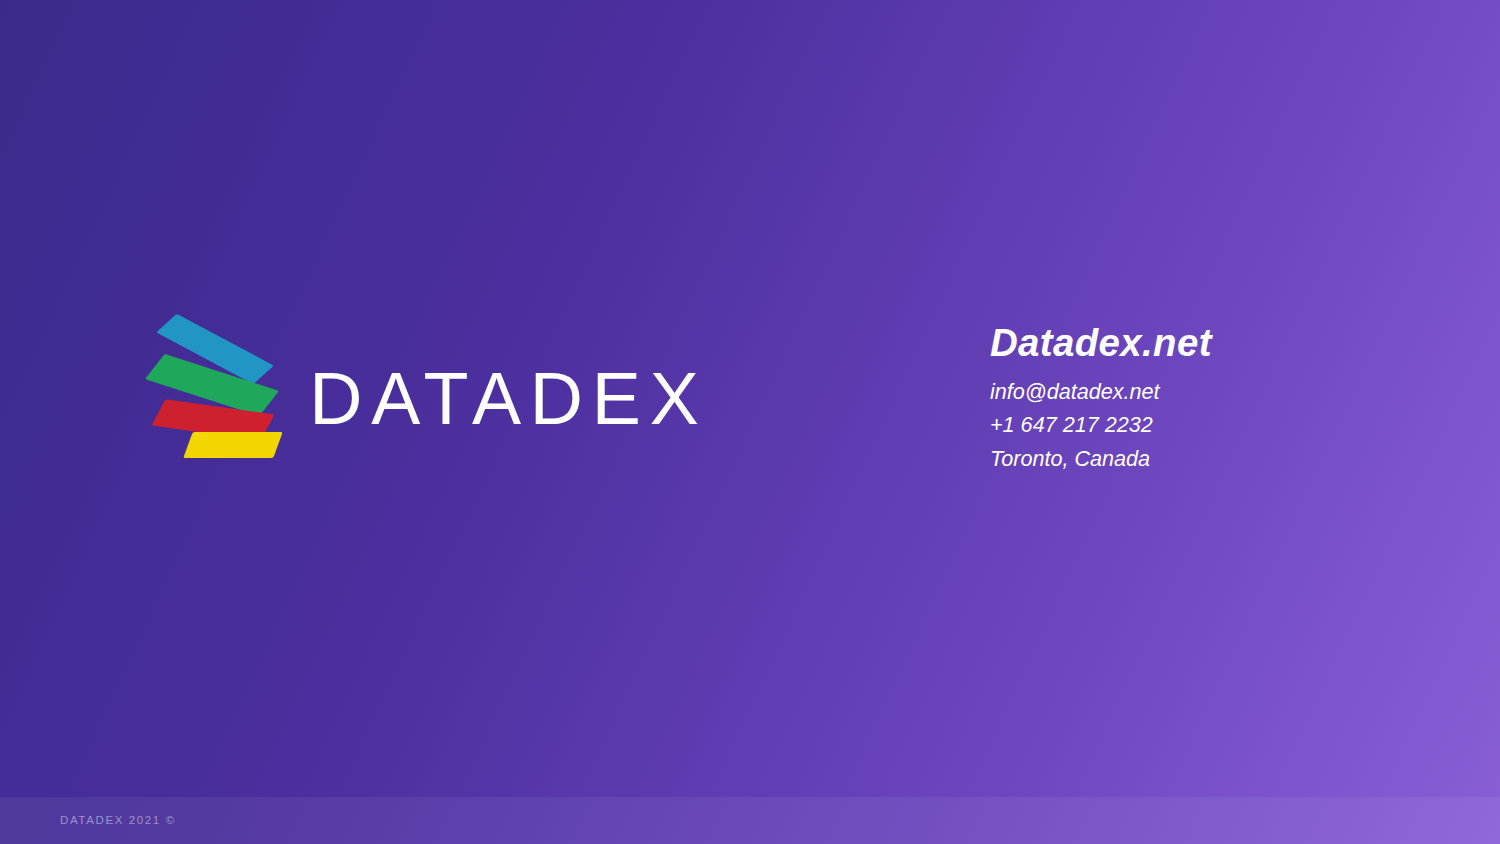DATADEX
Datadex.net
info@datadex.net
+1 647 217 2232
Toronto, Canada
Datadex 2021 ©